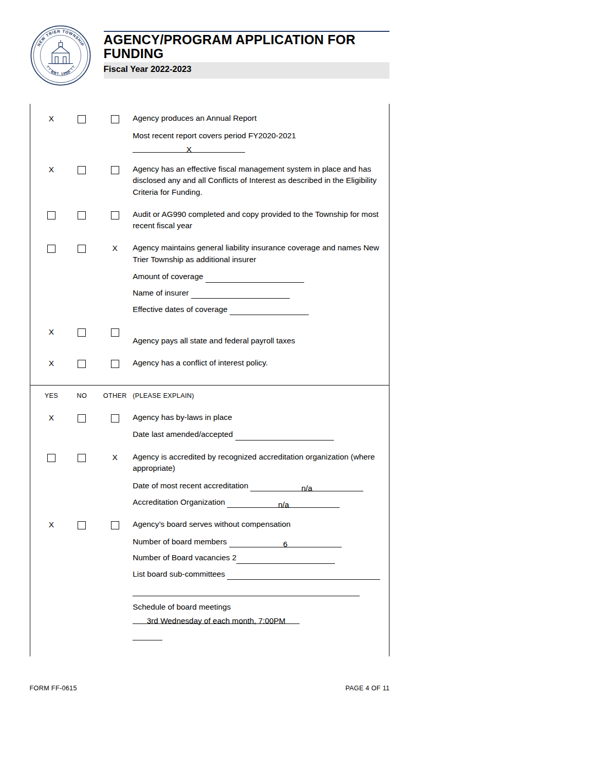NEW TRIER TOWNSHIP EST. 1850
AGENCY/PROGRAM APPLICATION FOR FUNDING
Fiscal Year 2022-2023
| X | | | Agency produces an Annual Report Most recent report covers period FY2020-2021 X |
| X | | | Agency has an effective fiscal management system in place and has disclosed any and all Conflicts of Interest as described in the Eligibility Criteria for Funding. |
| | | | Audit or AG990 completed and copy provided to the Township for most recent fiscal year |
| | | X | Agency maintains general liability insurance coverage and names New Trier Township as additional insurer Amount of coverage Name of insurer Effective dates of coverage |
| X | | | Agency pays all state and federal payroll taxes |
| X | | | Agency has a conflict of interest policy. |
| YES | NO | OTHER | (PLEASE EXPLAIN) |
| X | | | Agency has by-laws in place Date last amended/accepted |
| | | X | Agency is accredited by recognized accreditation organization (where appropriate) Date of most recent accreditation n/a Accreditation Organization n/a |
| X | | | Agency’s board serves without compensation Number of board members 6 Number of Board vacancies 2 List board sub-committees Schedule of board meetings 3rd Wednesday of each month, 7:00PM |
FORM FF-0615 PAGE 4 OF 11